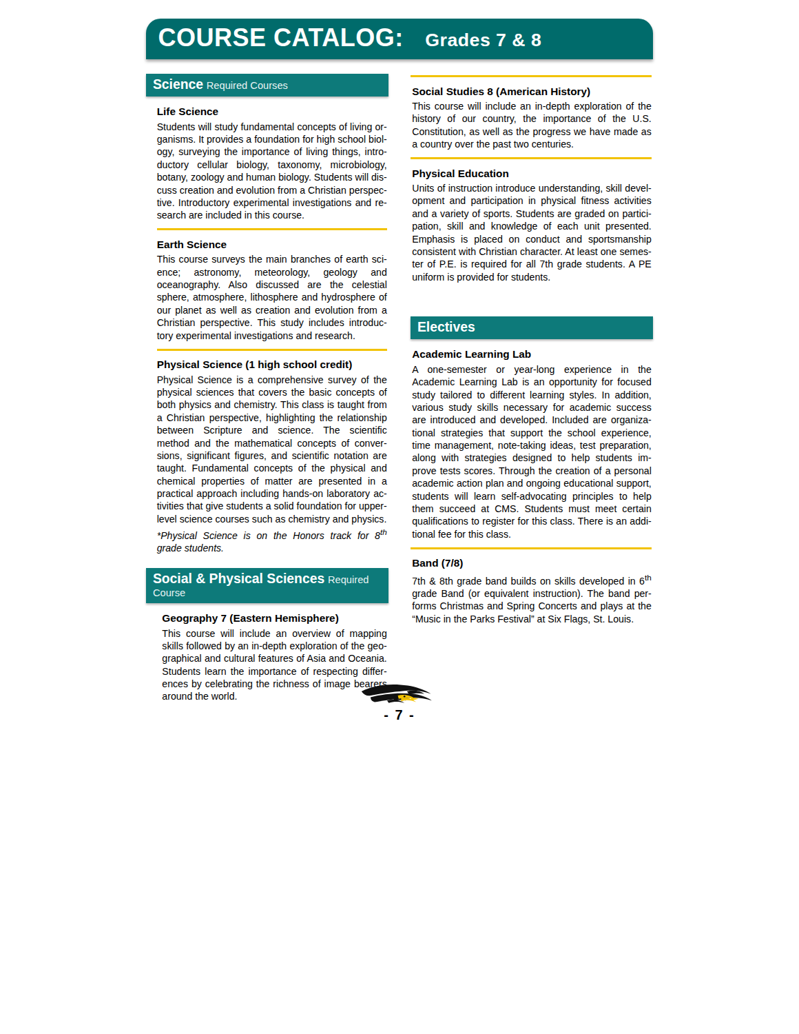COURSE CATALOG: Grades 7 & 8
Science Required Courses
Life Science
Students will study fundamental concepts of living organisms. It provides a foundation for high school biology, surveying the importance of living things, introductory cellular biology, taxonomy, microbiology, botany, zoology and human biology. Students will discuss creation and evolution from a Christian perspective. Introductory experimental investigations and research are included in this course.
Earth Science
This course surveys the main branches of earth science; astronomy, meteorology, geology and oceanography. Also discussed are the celestial sphere, atmosphere, lithosphere and hydrosphere of our planet as well as creation and evolution from a Christian perspective. This study includes introductory experimental investigations and research.
Physical Science (1 high school credit)
Physical Science is a comprehensive survey of the physical sciences that covers the basic concepts of both physics and chemistry. This class is taught from a Christian perspective, highlighting the relationship between Scripture and science. The scientific method and the mathematical concepts of conversions, significant figures, and scientific notation are taught. Fundamental concepts of the physical and chemical properties of matter are presented in a practical approach including hands-on laboratory activities that give students a solid foundation for upper-level science courses such as chemistry and physics.
*Physical Science is on the Honors track for 8th grade students.
Social & Physical Sciences Required Course
Geography 7 (Eastern Hemisphere)
This course will include an overview of mapping skills followed by an in-depth exploration of the geographical and cultural features of Asia and Oceania. Students learn the importance of respecting differences by celebrating the richness of image bearers around the world.
Social Studies 8 (American History)
This course will include an in-depth exploration of the history of our country, the importance of the U.S. Constitution, as well as the progress we have made as a country over the past two centuries.
Physical Education
Units of instruction introduce understanding, skill development and participation in physical fitness activities and a variety of sports. Students are graded on participation, skill and knowledge of each unit presented. Emphasis is placed on conduct and sportsmanship consistent with Christian character. At least one semester of P.E. is required for all 7th grade students. A PE uniform is provided for students.
Electives
Academic Learning Lab
A one-semester or year-long experience in the Academic Learning Lab is an opportunity for focused study tailored to different learning styles. In addition, various study skills necessary for academic success are introduced and developed. Included are organizational strategies that support the school experience, time management, note-taking ideas, test preparation, along with strategies designed to help students improve tests scores. Through the creation of a personal academic action plan and ongoing educational support, students will learn self-advocating principles to help them succeed at CMS. Students must meet certain qualifications to register for this class. There is an additional fee for this class.
Band (7/8)
7th & 8th grade band builds on skills developed in 6th grade Band (or equivalent instruction). The band performs Christmas and Spring Concerts and plays at the “Music in the Parks Festival” at Six Flags, St. Louis.
- 7 -